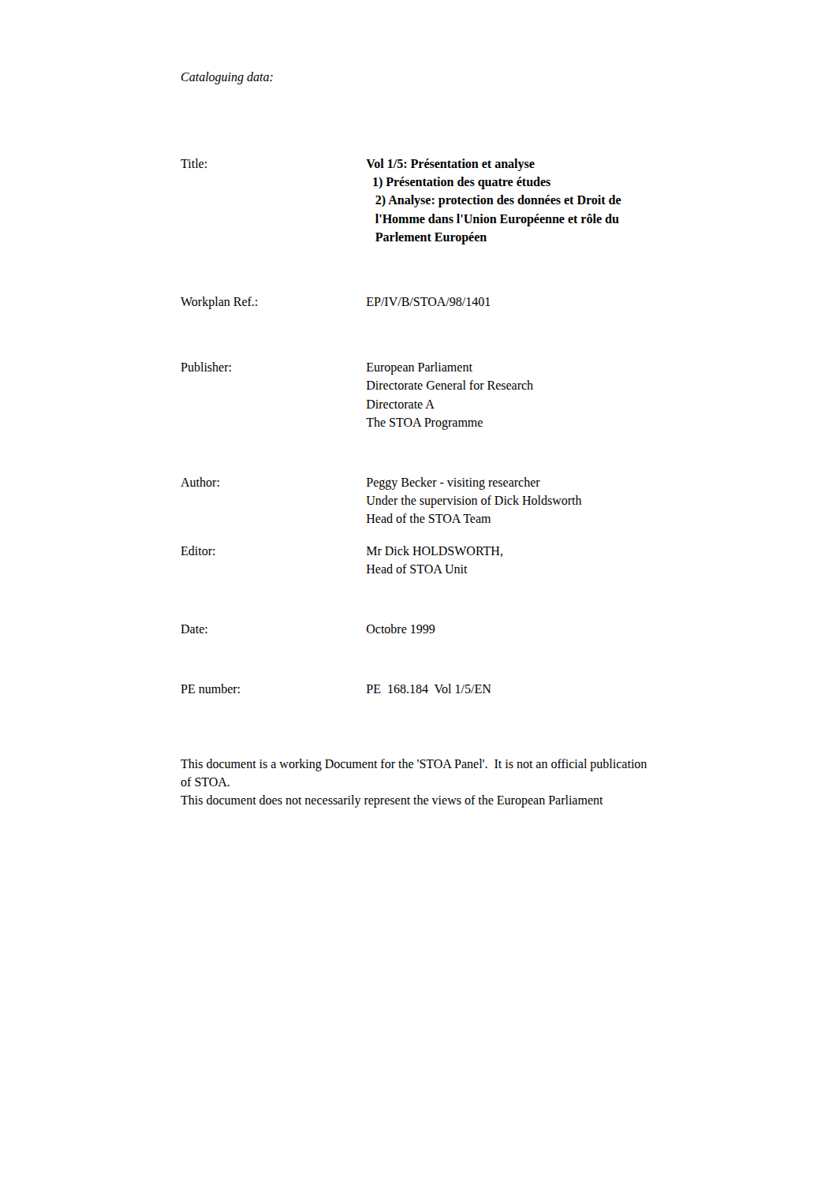Cataloguing data:
| Title: | Vol 1/5: Présentation et analyse 1) Présentation des quatre études 2) Analyse: protection des données et Droit de l'Homme dans l'Union Européenne et rôle du Parlement Européen |
| Workplan Ref.: | EP/IV/B/STOA/98/1401 |
| Publisher: | European Parliament Directorate General for Research Directorate A The STOA Programme |
| Author: | Peggy Becker - visiting researcher Under the supervision of Dick Holdsworth Head of the STOA Team |
| Editor: | Mr Dick HOLDSWORTH, Head of STOA Unit |
| Date: | Octobre 1999 |
| PE number: | PE 168.184 Vol 1/5/EN |
This document is a working Document for the 'STOA Panel'. It is not an official publication of STOA.
This document does not necessarily represent the views of the European Parliament